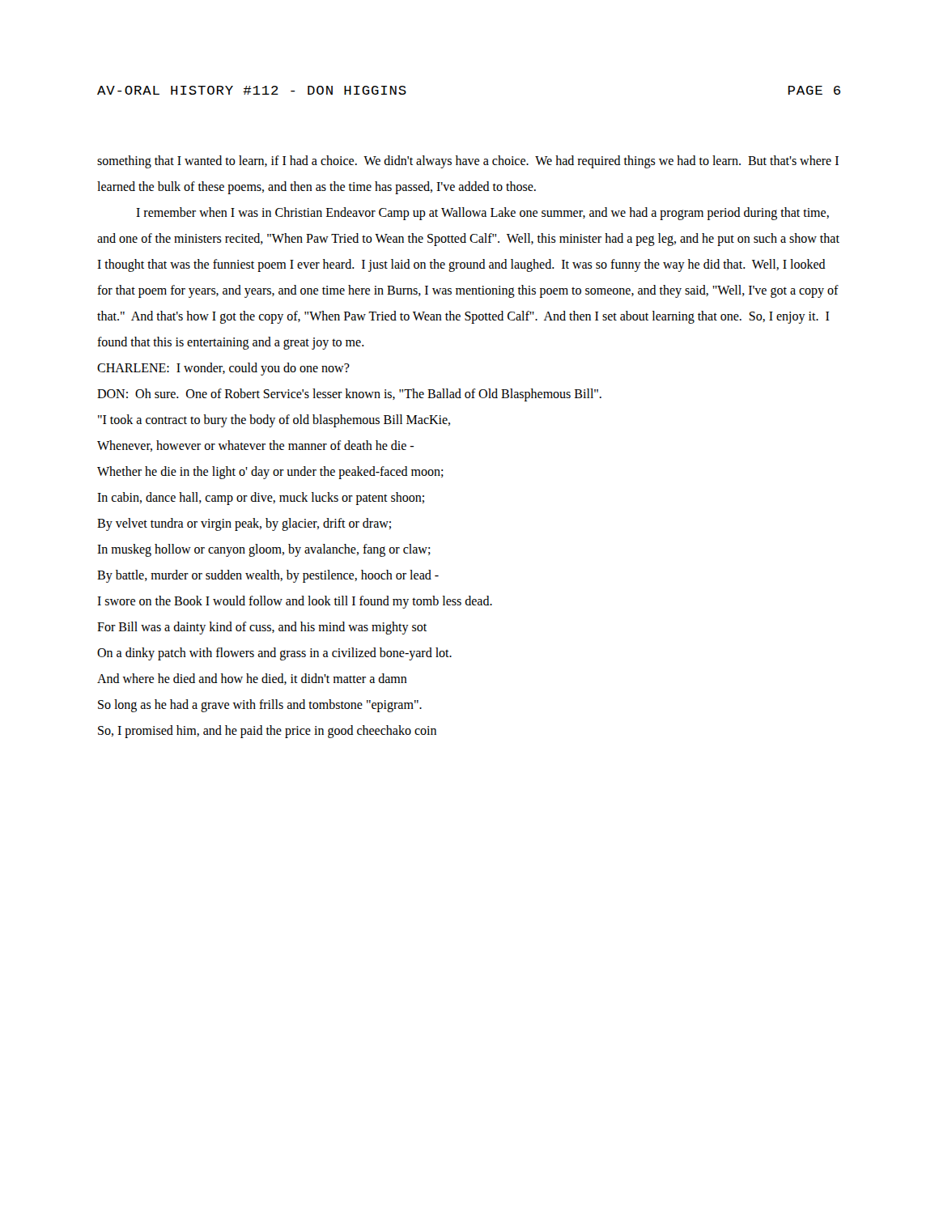AV-ORAL HISTORY #112 - DON HIGGINS PAGE 6
something that I wanted to learn, if I had a choice. We didn't always have a choice. We had required things we had to learn. But that's where I learned the bulk of these poems, and then as the time has passed, I've added to those.
I remember when I was in Christian Endeavor Camp up at Wallowa Lake one summer, and we had a program period during that time, and one of the ministers recited, "When Paw Tried to Wean the Spotted Calf". Well, this minister had a peg leg, and he put on such a show that I thought that was the funniest poem I ever heard. I just laid on the ground and laughed. It was so funny the way he did that. Well, I looked for that poem for years, and years, and one time here in Burns, I was mentioning this poem to someone, and they said, "Well, I've got a copy of that." And that's how I got the copy of, "When Paw Tried to Wean the Spotted Calf". And then I set about learning that one. So, I enjoy it. I found that this is entertaining and a great joy to me.
CHARLENE: I wonder, could you do one now?
DON: Oh sure. One of Robert Service's lesser known is, "The Ballad of Old Blasphemous Bill".
"I took a contract to bury the body of old blasphemous Bill MacKie,
Whenever, however or whatever the manner of death he die -
Whether he die in the light o' day or under the peaked-faced moon;
In cabin, dance hall, camp or dive, muck lucks or patent shoon;
By velvet tundra or virgin peak, by glacier, drift or draw;
In muskeg hollow or canyon gloom, by avalanche, fang or claw;
By battle, murder or sudden wealth, by pestilence, hooch or lead -
I swore on the Book I would follow and look till I found my tomb less dead.
For Bill was a dainty kind of cuss, and his mind was mighty sot
On a dinky patch with flowers and grass in a civilized bone-yard lot.
And where he died and how he died, it didn't matter a damn
So long as he had a grave with frills and tombstone "epigram".
So, I promised him, and he paid the price in good cheechako coin